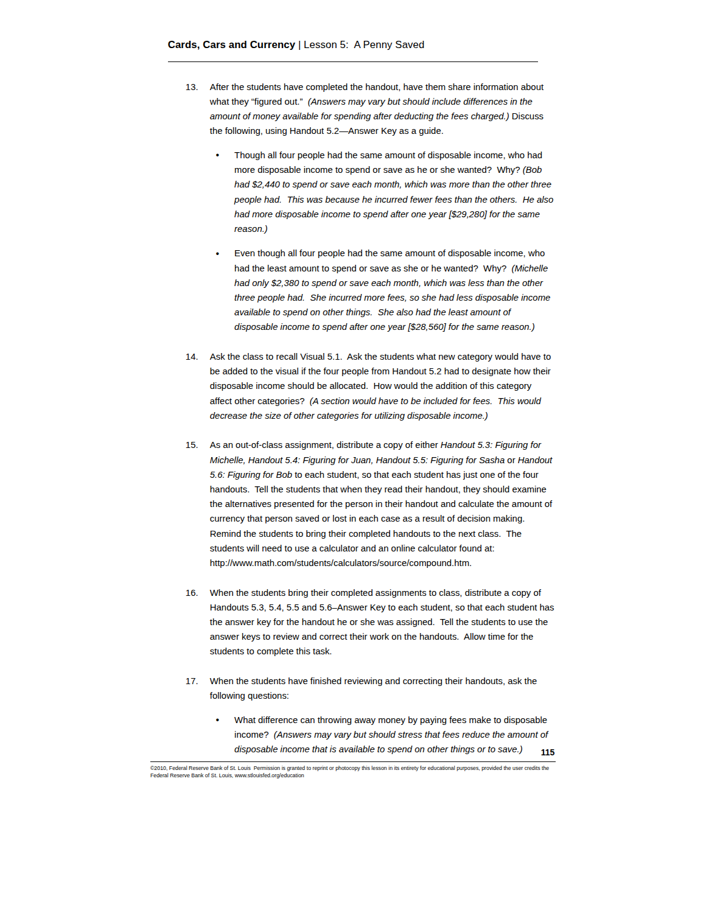Cards, Cars and Currency | Lesson 5: A Penny Saved
13. After the students have completed the handout, have them share information about what they “figured out.” (Answers may vary but should include differences in the amount of money available for spending after deducting the fees charged.) Discuss the following, using Handout 5.2—Answer Key as a guide.
Though all four people had the same amount of disposable income, who had more disposable income to spend or save as he or she wanted? Why? (Bob had $2,440 to spend or save each month, which was more than the other three people had. This was because he incurred fewer fees than the others. He also had more disposable income to spend after one year [$29,280] for the same reason.)
Even though all four people had the same amount of disposable income, who had the least amount to spend or save as she or he wanted? Why? (Michelle had only $2,380 to spend or save each month, which was less than the other three people had. She incurred more fees, so she had less disposable income available to spend on other things. She also had the least amount of disposable income to spend after one year [$28,560] for the same reason.)
14. Ask the class to recall Visual 5.1. Ask the students what new category would have to be added to the visual if the four people from Handout 5.2 had to designate how their disposable income should be allocated. How would the addition of this category affect other categories? (A section would have to be included for fees. This would decrease the size of other categories for utilizing disposable income.)
15. As an out-of-class assignment, distribute a copy of either Handout 5.3: Figuring for Michelle, Handout 5.4: Figuring for Juan, Handout 5.5: Figuring for Sasha or Handout 5.6: Figuring for Bob to each student, so that each student has just one of the four handouts. Tell the students that when they read their handout, they should examine the alternatives presented for the person in their handout and calculate the amount of currency that person saved or lost in each case as a result of decision making. Remind the students to bring their completed handouts to the next class. The students will need to use a calculator and an online calculator found at: http://www.math.com/students/calculators/source/compound.htm.
16. When the students bring their completed assignments to class, distribute a copy of Handouts 5.3, 5.4, 5.5 and 5.6–Answer Key to each student, so that each student has the answer key for the handout he or she was assigned. Tell the students to use the answer keys to review and correct their work on the handouts. Allow time for the students to complete this task.
17. When the students have finished reviewing and correcting their handouts, ask the following questions:
What difference can throwing away money by paying fees make to disposable income? (Answers may vary but should stress that fees reduce the amount of disposable income that is available to spend on other things or to save.)
115
©2010, Federal Reserve Bank of St. Louis Permission is granted to reprint or photocopy this lesson in its entirety for educational purposes, provided the user credits the Federal Reserve Bank of St. Louis, www.stlouisfed.org/education